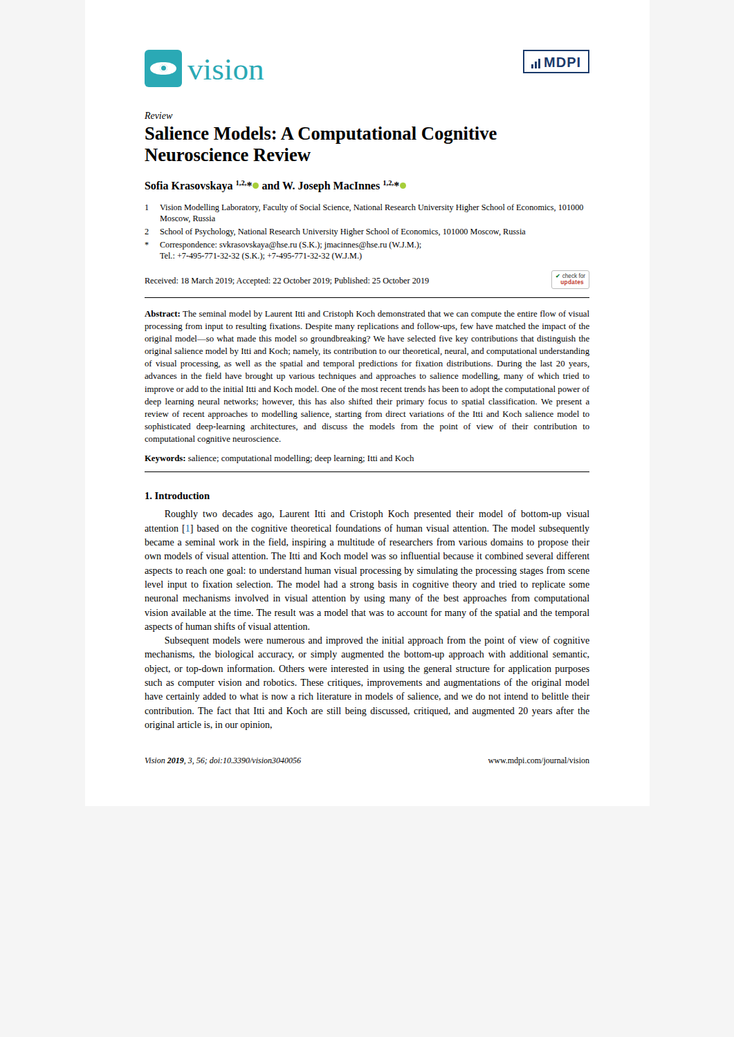vision
MDPI
Review
Salience Models: A Computational Cognitive
Neuroscience Review
Sofia Krasovskaya 1,2,* and W. Joseph MacInnes 1,2,*
1 Vision Modelling Laboratory, Faculty of Social Science, National Research University Higher School of Economics, 101000 Moscow, Russia
2 School of Psychology, National Research University Higher School of Economics, 101000 Moscow, Russia
*Correspondence: svkrasovskaya@hse.ru (S.K.); jmacinnes@hse.ru (W.J.M.);
Tel.: +7-495-771-32-32 (S.K.); +7-495-771-32-32 (W.J.M.)
Received: 18 March 2019; Accepted: 22 October 2019; Published: 25 October 2019 ✔ check for
updates
Abstract: The seminal model by Laurent Itti and Cristoph Koch demonstrated that we can compute the entire flow of visual processing from input to resulting fixations. Despite many replications and follow-ups, few have matched the impact of the original model—so what made this model so groundbreaking? We have selected five key contributions that distinguish the original salience model by Itti and Koch; namely, its contribution to our theoretical, neural, and computational understanding of visual processing, as well as the spatial and temporal predictions for fixation distributions. During the last 20 years, advances in the field have brought up various techniques and approaches to salience modelling, many of which tried to improve or add to the initial Itti and Koch model. One of the most recent trends has been to adopt the computational power of deep learning neural networks; however, this has also shifted their primary focus to spatial classification. We present a review of recent approaches to modelling salience, starting from direct variations of the Itti and Koch salience model to sophisticated deep-learning architectures, and discuss the models from the point of view of their contribution to computational cognitive neuroscience.
Keywords: salience; computational modelling; deep learning; Itti and Koch
1. Introduction
Roughly two decades ago, Laurent Itti and Cristoph Koch presented their model of bottom-up visual attention [1] based on the cognitive theoretical foundations of human visual attention. The model subsequently became a seminal work in the field, inspiring a multitude of researchers from various domains to propose their own models of visual attention. The Itti and Koch model was so influential because it combined several different aspects to reach one goal: to understand human visual processing by simulating the processing stages from scene level input to fixation selection. The model had a strong basis in cognitive theory and tried to replicate some neuronal mechanisms involved in visual attention by using many of the best approaches from computational vision available at the time. The result was a model that was to account for many of the spatial and the temporal aspects of human shifts of visual attention.
Subsequent models were numerous and improved the initial approach from the point of view of cognitive mechanisms, the biological accuracy, or simply augmented the bottom-up approach with additional semantic, object, or top-down information. Others were interested in using the general structure for application purposes such as computer vision and robotics. These critiques, improvements and augmentations of the original model have certainly added to what is now a rich literature in models of salience, and we do not intend to belittle their contribution. The fact that Itti and Koch are still being discussed, critiqued, and augmented 20 years after the original article is, in our opinion,
Vision 2019, 3, 56; doi:10.3390/vision3040056 www.mdpi.com/journal/vision